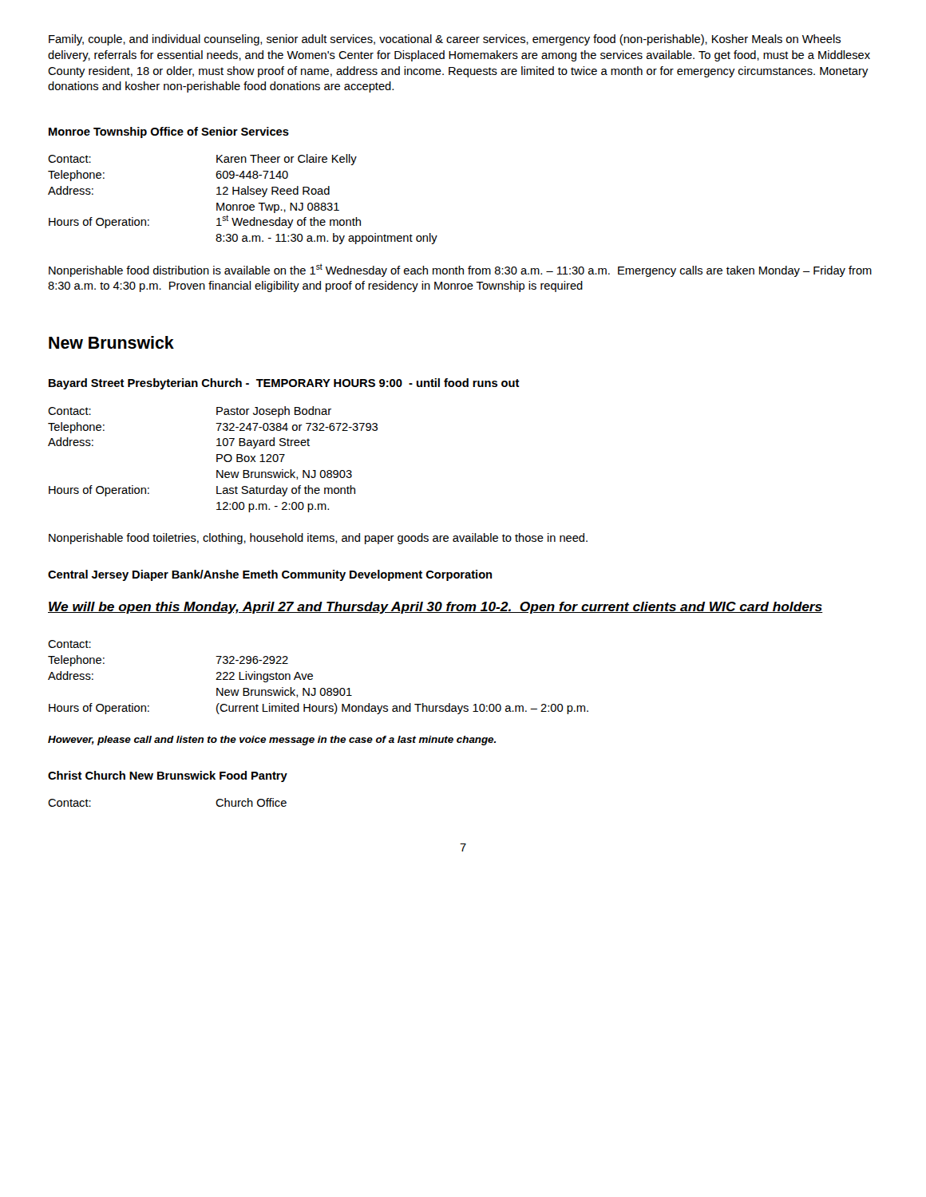Family, couple, and individual counseling, senior adult services, vocational & career services, emergency food (non-perishable), Kosher Meals on Wheels delivery, referrals for essential needs, and the Women's Center for Displaced Homemakers are among the services available. To get food, must be a Middlesex County resident, 18 or older, must show proof of name, address and income. Requests are limited to twice a month or for emergency circumstances. Monetary donations and kosher non-perishable food donations are accepted.
Monroe Township Office of Senior Services
| Contact: | Karen Theer or Claire Kelly |
| Telephone: | 609-448-7140 |
| Address: | 12 Halsey Reed Road Monroe Twp., NJ 08831 |
| Hours of Operation: | 1 st Wednesday of the month 8:30 a.m. - 11:30 a.m. by appointment only |
Nonperishable food distribution is available on the 1st Wednesday of each month from 8:30 a.m. – 11:30 a.m. Emergency calls are taken Monday – Friday from 8:30 a.m. to 4:30 p.m. Proven financial eligibility and proof of residency in Monroe Township is required
New Brunswick
Bayard Street Presbyterian Church - TEMPORARY HOURS 9:00 - until food runs out
| Contact: | Pastor Joseph Bodnar |
| Telephone: | 732-247-0384 or 732-672-3793 |
| Address: | 107 Bayard Street PO Box 1207 New Brunswick, NJ 08903 |
| Hours of Operation: | Last Saturday of the month 12:00 p.m. - 2:00 p.m. |
Nonperishable food toiletries, clothing, household items, and paper goods are available to those in need.
Central Jersey Diaper Bank/Anshe Emeth Community Development Corporation
We will be open this Monday, April 27 and Thursday April 30 from 10-2. Open for current clients and WIC card holders
| Contact: | |
| Telephone: | 732-296-2922 |
| Address: | 222 Livingston Ave New Brunswick, NJ 08901 |
| Hours of Operation: | (Current Limited Hours) Mondays and Thursdays 10:00 a.m. – 2:00 p.m. |
However, please call and listen to the voice message in the case of a last minute change.
Christ Church New Brunswick Food Pantry
| Contact: | Church Office |
7